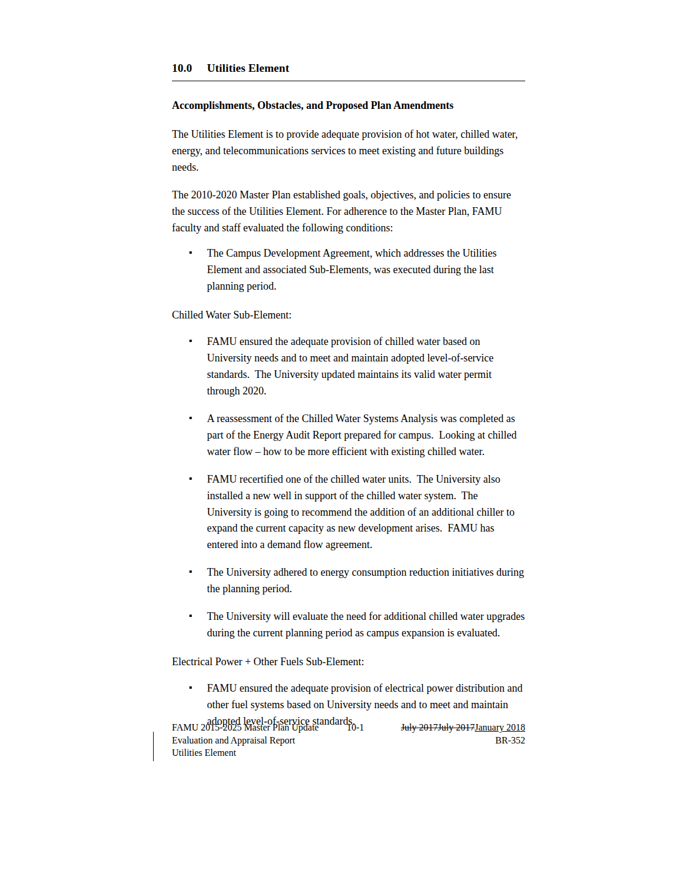10.0 Utilities Element
Accomplishments, Obstacles, and Proposed Plan Amendments
The Utilities Element is to provide adequate provision of hot water, chilled water, energy, and telecommunications services to meet existing and future buildings needs.
The 2010-2020 Master Plan established goals, objectives, and policies to ensure the success of the Utilities Element. For adherence to the Master Plan, FAMU faculty and staff evaluated the following conditions:
The Campus Development Agreement, which addresses the Utilities Element and associated Sub-Elements, was executed during the last planning period.
Chilled Water Sub-Element:
FAMU ensured the adequate provision of chilled water based on University needs and to meet and maintain adopted level-of-service standards. The University updated maintains its valid water permit through 2020.
A reassessment of the Chilled Water Systems Analysis was completed as part of the Energy Audit Report prepared for campus. Looking at chilled water flow – how to be more efficient with existing chilled water.
FAMU recertified one of the chilled water units. The University also installed a new well in support of the chilled water system. The University is going to recommend the addition of an additional chiller to expand the current capacity as new development arises. FAMU has entered into a demand flow agreement.
The University adhered to energy consumption reduction initiatives during the planning period.
The University will evaluate the need for additional chilled water upgrades during the current planning period as campus expansion is evaluated.
Electrical Power + Other Fuels Sub-Element:
FAMU ensured the adequate provision of electrical power distribution and other fuel systems based on University needs and to meet and maintain adopted level-of-service standards.
| FAMU 2015-2025 Master Plan Update | 10-1 | July 2017 July 2017 January 2018 |
| Evaluation and Appraisal Report | | BR-352 |
| Utilities Element | | |